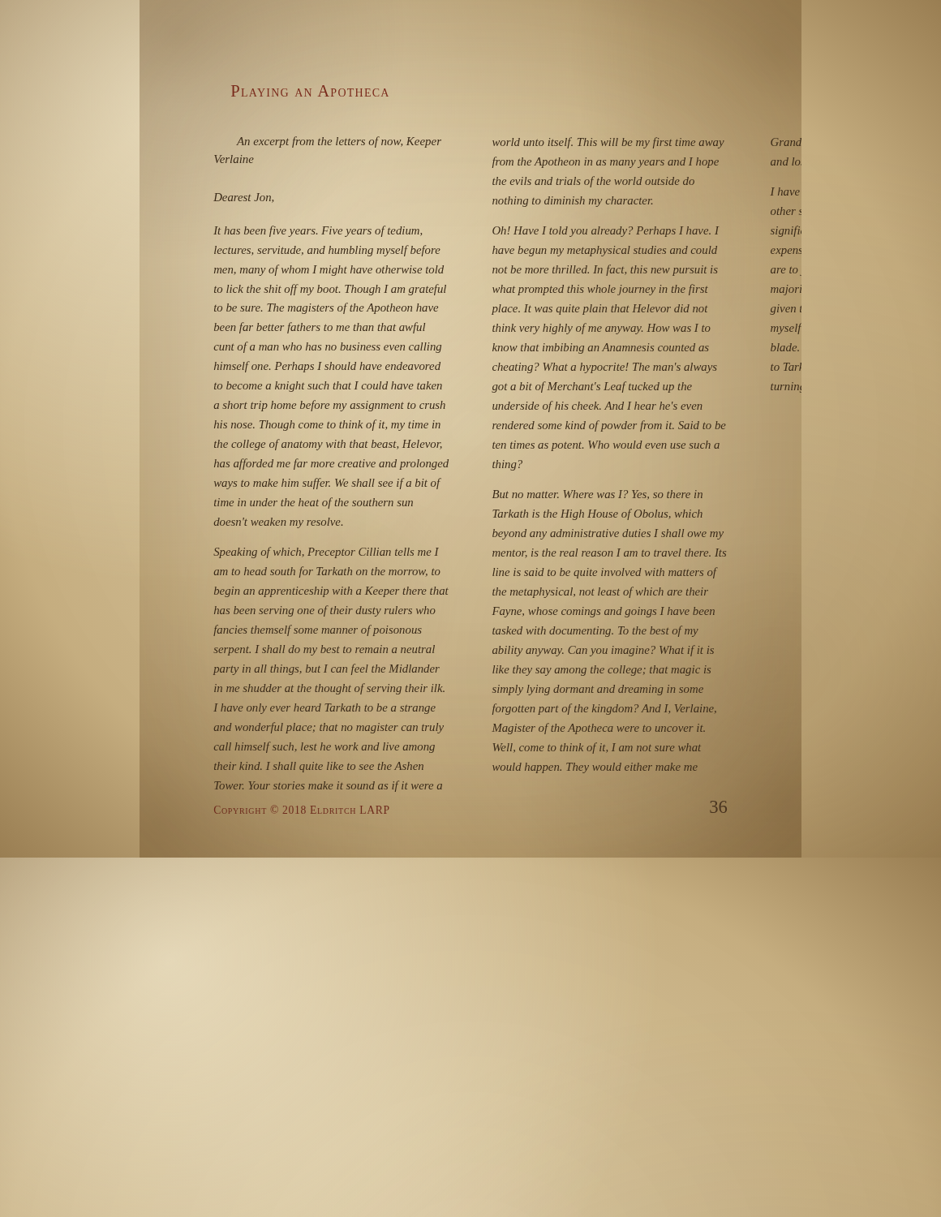Playing an Apotheca
An excerpt from the letters of now, Keeper Verlaine
Dearest Jon,
It has been five years. Five years of tedium, lectures, servitude, and humbling myself before men, many of whom I might have otherwise told to lick the shit off my boot. Though I am grateful to be sure. The magisters of the Apotheon have been far better fathers to me than that awful cunt of a man who has no business even calling himself one. Perhaps I should have endeavored to become a knight such that I could have taken a short trip home before my assignment to crush his nose. Though come to think of it, my time in the college of anatomy with that beast, Helevor, has afforded me far more creative and prolonged ways to make him suffer. We shall see if a bit of time in under the heat of the southern sun doesn't weaken my resolve.
Speaking of which, Preceptor Cillian tells me I am to head south for Tarkath on the morrow, to begin an apprenticeship with a Keeper there that has been serving one of their dusty rulers who fancies themself some manner of poisonous serpent. I shall do my best to remain a neutral party in all things, but I can feel the Midlander in me shudder at the thought of serving their ilk. I have only ever heard Tarkath to be a strange and wonderful place; that no magister can truly call himself such, lest he work and live among their kind. I shall quite like to see the Ashen Tower. Your stories make it sound as if it were a world unto itself. This will be my first time away from the Apotheon in as many years and I hope the evils and trials of the world outside do nothing to diminish my character.
Oh! Have I told you already? Perhaps I have. I have begun my metaphysical studies and could not be more thrilled. In fact, this new pursuit is what prompted this whole journey in the first place. It was quite plain that Helevor did not think very highly of me anyway. How was I to know that imbibing an Anamnesis counted as cheating? What a hypocrite! The man's always got a bit of Merchant's Leaf tucked up the underside of his cheek. And I hear he's even rendered some kind of powder from it. Said to be ten times as potent. Who would even use such a thing?
But no matter. Where was I? Yes, so there in Tarkath is the High House of Obolus, which beyond any administrative duties I shall owe my mentor, is the real reason I am to travel there. Its line is said to be quite involved with matters of the metaphysical, not least of which are their Fayne, whose comings and goings I have been tasked with documenting. To the best of my ability anyway. Can you imagine? What if it is like they say among the college; that magic is simply lying dormant and dreaming in some forgotten part of the kingdom? And I, Verlaine, Magister of the Apotheca were to uncover it. Well, come to think of it, I am not sure what would happen. They would either make me Grand Magister or throw me in a darkened cell and lose the key.
I have packed a good number of decoctions and other such potions for the trip, in addition to a significant sum provided me by the college for expenses. I only hope to make it last the trip. We are to join up with a Cirque caravan for a majority of the expedition, which heartens me, given that none of my traveling companions, myself included, are all that proficient with a blade. I shall write to you again upon my arrival to Tarkath, though I fear it shall be many turnings of the moon until I do so.
Your Dear Friend and Colleague,
Magister Verlaine
Copyright © 2018 Eldritch LARP
36